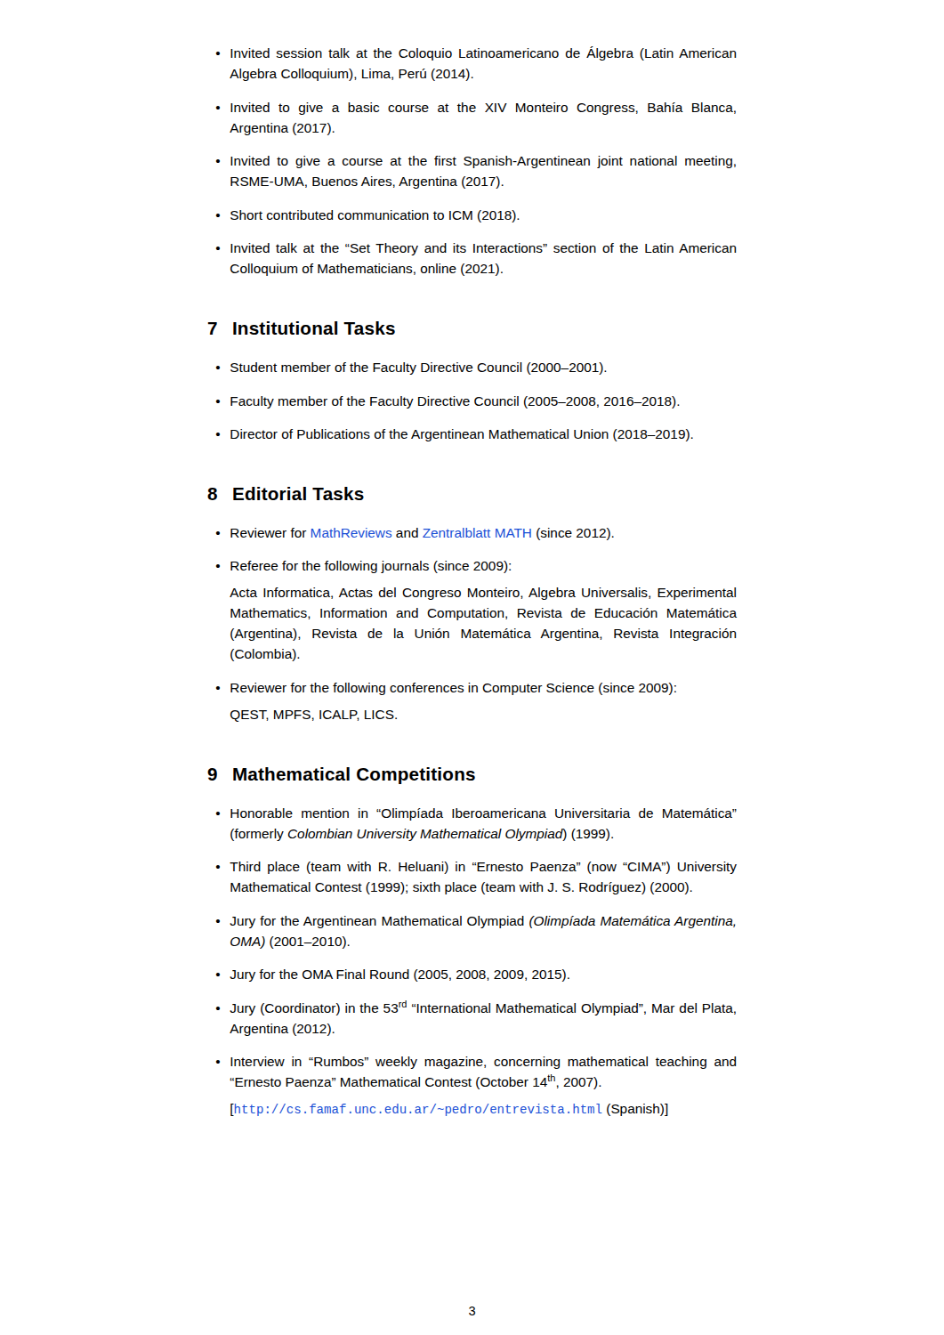Invited session talk at the Coloquio Latinoamericano de Álgebra (Latin American Algebra Colloquium), Lima, Perú (2014).
Invited to give a basic course at the XIV Monteiro Congress, Bahía Blanca, Argentina (2017).
Invited to give a course at the first Spanish-Argentinean joint national meeting, RSME-UMA, Buenos Aires, Argentina (2017).
Short contributed communication to ICM (2018).
Invited talk at the “Set Theory and its Interactions” section of the Latin American Colloquium of Mathematicians, online (2021).
7 Institutional Tasks
Student member of the Faculty Directive Council (2000–2001).
Faculty member of the Faculty Directive Council (2005–2008, 2016–2018).
Director of Publications of the Argentinean Mathematical Union (2018–2019).
8 Editorial Tasks
Reviewer for MathReviews and Zentralblatt MATH (since 2012).
Referee for the following journals (since 2009):
Acta Informatica, Actas del Congreso Monteiro, Algebra Universalis, Experimental Mathematics, Information and Computation, Revista de Educación Matemática (Argentina), Revista de la Unión Matemática Argentina, Revista Integración (Colombia).
Reviewer for the following conferences in Computer Science (since 2009):
QEST, MPFS, ICALP, LICS.
9 Mathematical Competitions
Honorable mention in “Olimpíada Iberoamericana Universitaria de Matemática” (formerly Colombian University Mathematical Olympiad) (1999).
Third place (team with R. Heluani) in “Ernesto Paenza” (now “CIMA”) University Mathematical Contest (1999); sixth place (team with J. S. Rodríguez) (2000).
Jury for the Argentinean Mathematical Olympiad (Olimpíada Matemática Argentina, OMA) (2001–2010).
Jury for the OMA Final Round (2005, 2008, 2009, 2015).
Jury (Coordinator) in the 53rd “International Mathematical Olympiad”, Mar del Plata, Argentina (2012).
Interview in “Rumbos” weekly magazine, concerning mathematical teaching and “Ernesto Paenza” Mathematical Contest (October 14th, 2007).
[http://cs.famaf.unc.edu.ar/~pedro/entrevista.html (Spanish)]
3